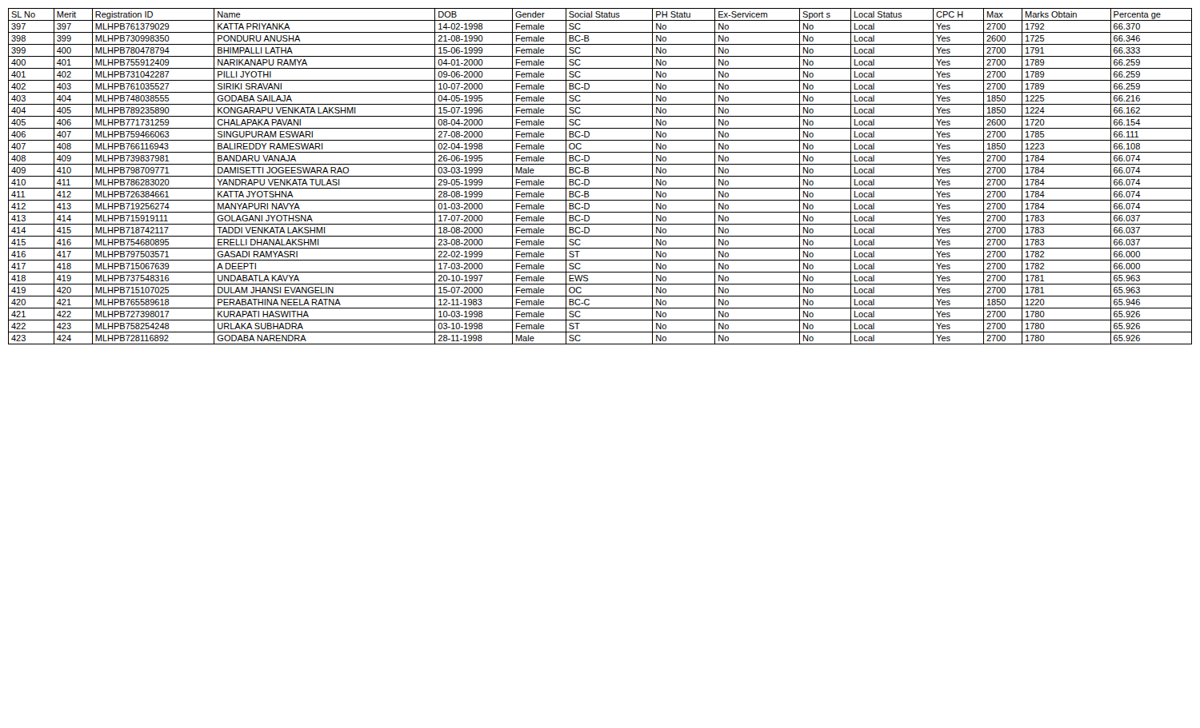| SL No | Merit | Registration ID | Name | DOB | Gender | Social Status | PH Statu | Ex-Servicem | Sport s | Local Status | CPC H | Max | Marks Obtain | Percenta ge |
| --- | --- | --- | --- | --- | --- | --- | --- | --- | --- | --- | --- | --- | --- | --- |
| 397 | 397 | MLHPB761379029 | KATTA PRIYANKA | 14-02-1998 | Female | SC | No | No | No | Local | Yes | 2700 | 1792 | 66.370 |
| 398 | 399 | MLHPB730998350 | PONDURU ANUSHA | 21-08-1990 | Female | BC-B | No | No | No | Local | Yes | 2600 | 1725 | 66.346 |
| 399 | 400 | MLHPB780478794 | BHIMPALLI LATHA | 15-06-1999 | Female | SC | No | No | No | Local | Yes | 2700 | 1791 | 66.333 |
| 400 | 401 | MLHPB755912409 | NARIKANAPU RAMYA | 04-01-2000 | Female | SC | No | No | No | Local | Yes | 2700 | 1789 | 66.259 |
| 401 | 402 | MLHPB731042287 | PILLI JYOTHI | 09-06-2000 | Female | SC | No | No | No | Local | Yes | 2700 | 1789 | 66.259 |
| 402 | 403 | MLHPB761035527 | SIRIKI SRAVANI | 10-07-2000 | Female | BC-D | No | No | No | Local | Yes | 2700 | 1789 | 66.259 |
| 403 | 404 | MLHPB748038555 | GODABA SAILAJA | 04-05-1995 | Female | SC | No | No | No | Local | Yes | 1850 | 1225 | 66.216 |
| 404 | 405 | MLHPB789235890 | KONGARAPU VENKATA LAKSHMI | 15-07-1996 | Female | SC | No | No | No | Local | Yes | 1850 | 1224 | 66.162 |
| 405 | 406 | MLHPB771731259 | CHALAPAKA PAVANI | 08-04-2000 | Female | SC | No | No | No | Local | Yes | 2600 | 1720 | 66.154 |
| 406 | 407 | MLHPB759466063 | SINGUPURAM ESWARI | 27-08-2000 | Female | BC-D | No | No | No | Local | Yes | 2700 | 1785 | 66.111 |
| 407 | 408 | MLHPB766116943 | BALIREDDY RAMESWARI | 02-04-1998 | Female | OC | No | No | No | Local | Yes | 1850 | 1223 | 66.108 |
| 408 | 409 | MLHPB739837981 | BANDARU VANAJA | 26-06-1995 | Female | BC-D | No | No | No | Local | Yes | 2700 | 1784 | 66.074 |
| 409 | 410 | MLHPB798709771 | DAMISETTI JOGEESWARA RAO | 03-03-1999 | Male | BC-B | No | No | No | Local | Yes | 2700 | 1784 | 66.074 |
| 410 | 411 | MLHPB786283020 | YANDRAPU VENKATA TULASI | 29-05-1999 | Female | BC-D | No | No | No | Local | Yes | 2700 | 1784 | 66.074 |
| 411 | 412 | MLHPB726384661 | KATTA JYOTSHNA | 28-08-1999 | Female | BC-B | No | No | No | Local | Yes | 2700 | 1784 | 66.074 |
| 412 | 413 | MLHPB719256274 | MANYAPURI NAVYA | 01-03-2000 | Female | BC-D | No | No | No | Local | Yes | 2700 | 1784 | 66.074 |
| 413 | 414 | MLHPB715919111 | GOLAGANI JYOTHSNA | 17-07-2000 | Female | BC-D | No | No | No | Local | Yes | 2700 | 1783 | 66.037 |
| 414 | 415 | MLHPB718742117 | TADDI VENKATA LAKSHMI | 18-08-2000 | Female | BC-D | No | No | No | Local | Yes | 2700 | 1783 | 66.037 |
| 415 | 416 | MLHPB754680895 | ERELLI DHANALAKSHMI | 23-08-2000 | Female | SC | No | No | No | Local | Yes | 2700 | 1783 | 66.037 |
| 416 | 417 | MLHPB797503571 | GASADI RAMYASRI | 22-02-1999 | Female | ST | No | No | No | Local | Yes | 2700 | 1782 | 66.000 |
| 417 | 418 | MLHPB715067639 | A DEEPTI | 17-03-2000 | Female | SC | No | No | No | Local | Yes | 2700 | 1782 | 66.000 |
| 418 | 419 | MLHPB737548316 | UNDABATLA KAVYA | 20-10-1997 | Female | EWS | No | No | No | Local | Yes | 2700 | 1781 | 65.963 |
| 419 | 420 | MLHPB715107025 | DULAM JHANSI EVANGELIN | 15-07-2000 | Female | OC | No | No | No | Local | Yes | 2700 | 1781 | 65.963 |
| 420 | 421 | MLHPB765589618 | PERABATHINA NEELA RATNA | 12-11-1983 | Female | BC-C | No | No | No | Local | Yes | 1850 | 1220 | 65.946 |
| 421 | 422 | MLHPB727398017 | KURAPATI HASWITHA | 10-03-1998 | Female | SC | No | No | No | Local | Yes | 2700 | 1780 | 65.926 |
| 422 | 423 | MLHPB758254248 | URLAKA SUBHADRA | 03-10-1998 | Female | ST | No | No | No | Local | Yes | 2700 | 1780 | 65.926 |
| 423 | 424 | MLHPB728116892 | GODABA NARENDRA | 28-11-1998 | Male | SC | No | No | No | Local | Yes | 2700 | 1780 | 65.926 |